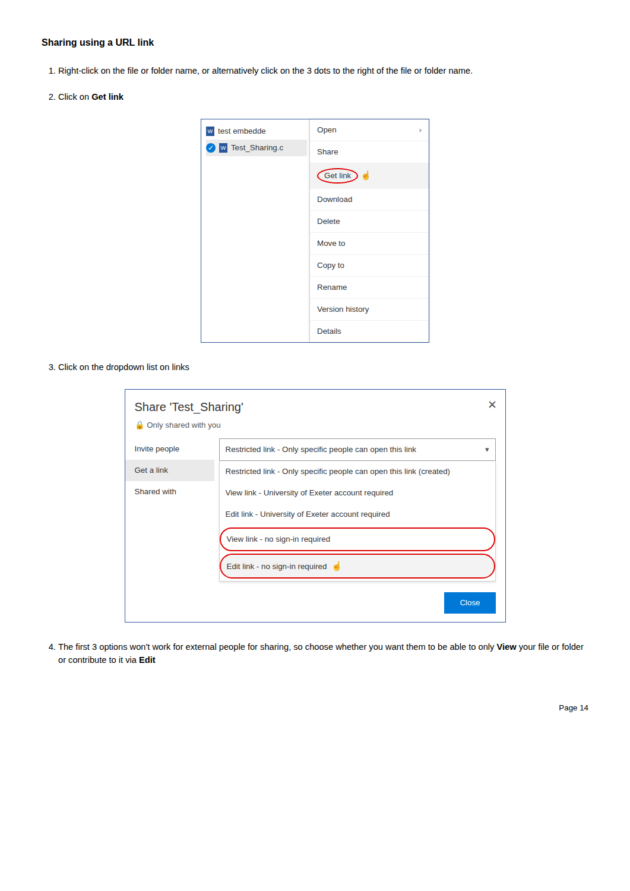Sharing using a URL link
Right-click on the file or folder name, or alternatively click on the 3 dots to the right of the file or folder name.
Click on Get link
Wtest embedde
✓WTest_Sharing.c
Open ›
Share
Get link☝
Download
Delete
Move to
Copy to
Rename
Version history
Details
Click on the dropdown list on links
Share 'Test_Sharing'
✕
🔒 Only shared with you
Invite people
Get a link
Shared with
Restricted link - Only specific people can open this link ▾
Restricted link - Only specific people can open this link (created)
View link - University of Exeter account required
Edit link - University of Exeter account required
View link - no sign-in required
Edit link - no sign-in required ☝
Close
The first 3 options won't work for external people for sharing, so choose whether you want them to be able to only View your file or folder or contribute to it via Edit
Page 14